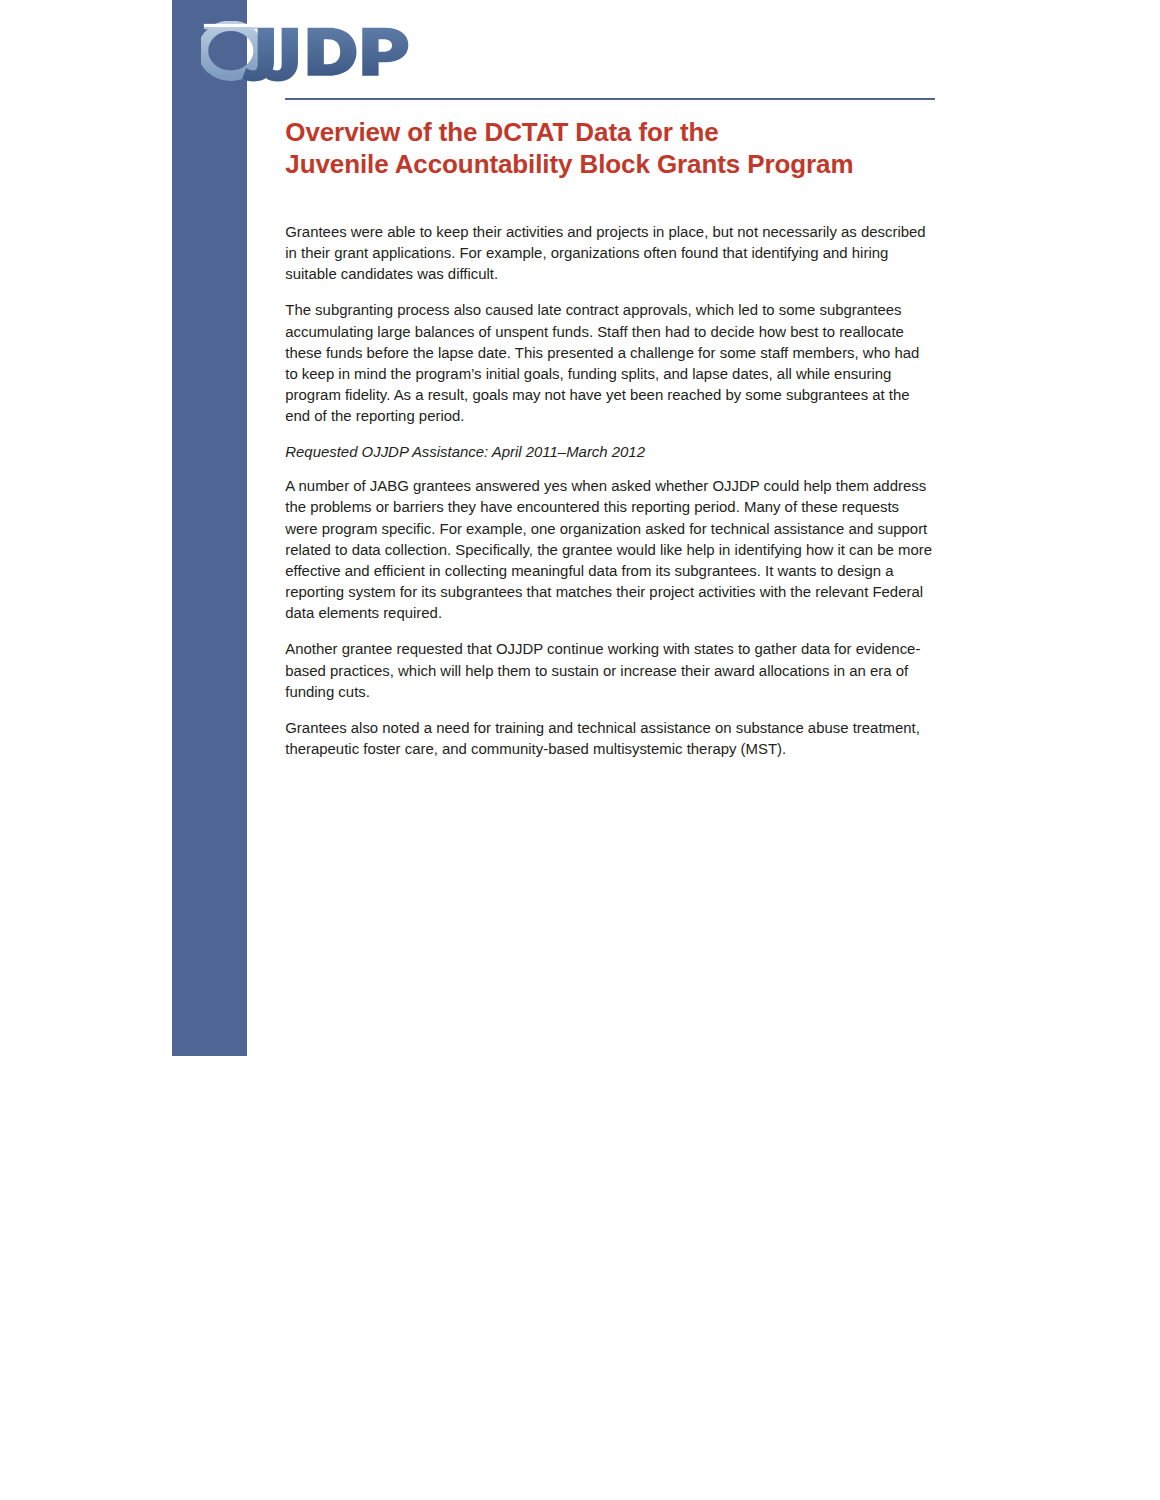Overview of the DCTAT Data for theJuvenile Accountability Block Grants Program
Grantees were able to keep their activities and projects in place, but not necessarily as described in their grant applications. For example, organizations often found that identifying and hiring suitable candidates was difficult.
The subgranting process also caused late contract approvals, which led to some subgrantees accumulating large balances of unspent funds. Staff then had to decide how best to reallocate these funds before the lapse date. This presented a challenge for some staff members, who had to keep in mind the program’s initial goals, funding splits, and lapse dates, all while ensuring program fidelity. As a result, goals may not have yet been reached by some subgrantees at the end of the reporting period.
Requested OJJDP Assistance: April 2011–March 2012
A number of JABG grantees answered yes when asked whether OJJDP could help them address the problems or barriers they have encountered this reporting period. Many of these requests were program specific. For example, one organization asked for technical assistance and support related to data collection. Specifically, the grantee would like help in identifying how it can be more effective and efficient in collecting meaningful data from its subgrantees. It wants to design a reporting system for its subgrantees that matches their project activities with the relevant Federal data elements required.
Another grantee requested that OJJDP continue working with states to gather data for evidence-based practices, which will help them to sustain or increase their award allocations in an era of funding cuts.
Grantees also noted a need for training and technical assistance on substance abuse treatment, therapeutic foster care, and community-based multisystemic therapy (MST).